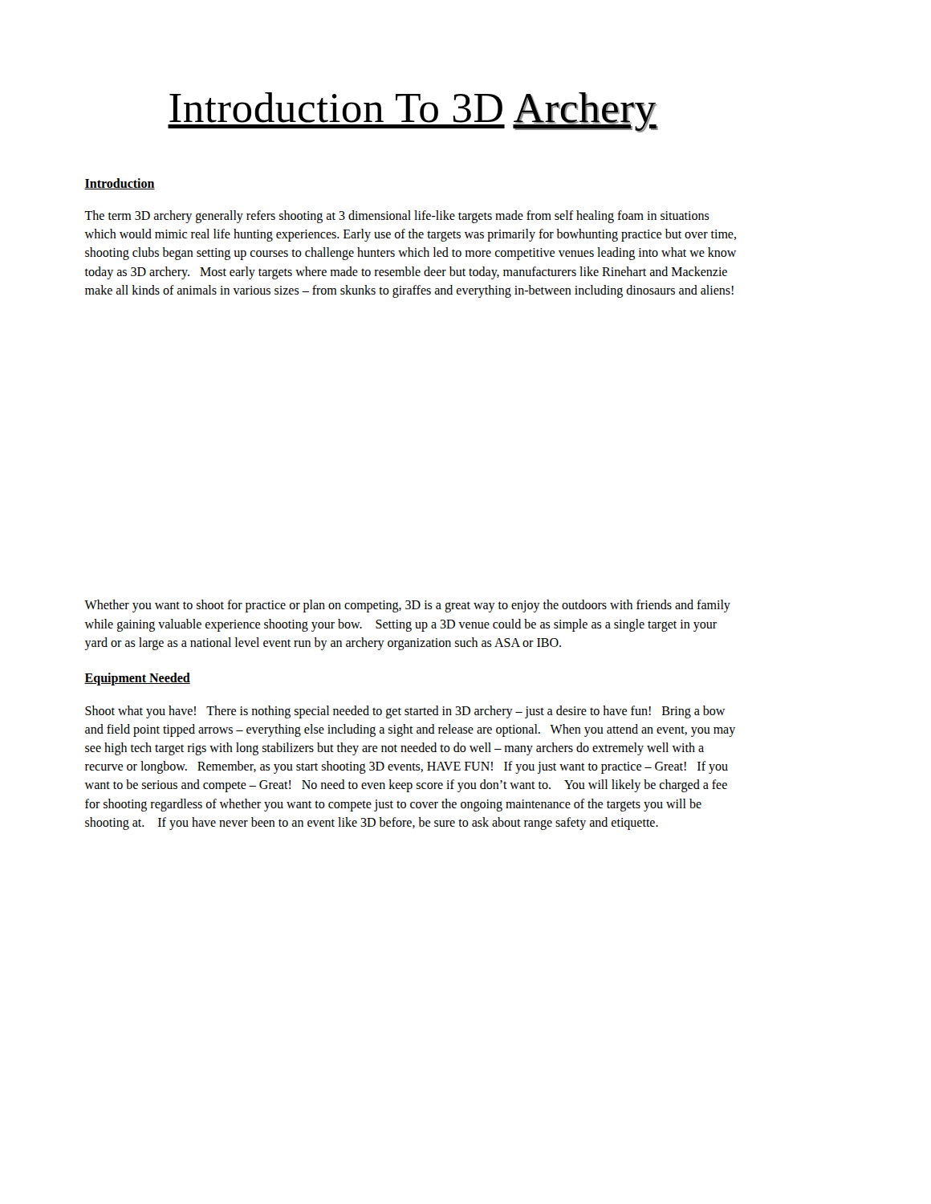Introduction To 3D Archery
Introduction
The term 3D archery generally refers shooting at 3 dimensional life-like targets made from self healing foam in situations which would mimic real life hunting experiences. Early use of the targets was primarily for bowhunting practice but over time, shooting clubs began setting up courses to challenge hunters which led to more competitive venues leading into what we know today as 3D archery. Most early targets where made to resemble deer but today, manufacturers like Rinehart and Mackenzie make all kinds of animals in various sizes – from skunks to giraffes and everything in-between including dinosaurs and aliens!
Whether you want to shoot for practice or plan on competing, 3D is a great way to enjoy the outdoors with friends and family while gaining valuable experience shooting your bow. Setting up a 3D venue could be as simple as a single target in your yard or as large as a national level event run by an archery organization such as ASA or IBO.
Equipment Needed
Shoot what you have! There is nothing special needed to get started in 3D archery – just a desire to have fun! Bring a bow and field point tipped arrows – everything else including a sight and release are optional. When you attend an event, you may see high tech target rigs with long stabilizers but they are not needed to do well – many archers do extremely well with a recurve or longbow. Remember, as you start shooting 3D events, HAVE FUN! If you just want to practice – Great! If you want to be serious and compete – Great! No need to even keep score if you don’t want to. You will likely be charged a fee for shooting regardless of whether you want to compete just to cover the ongoing maintenance of the targets you will be shooting at. If you have never been to an event like 3D before, be sure to ask about range safety and etiquette.